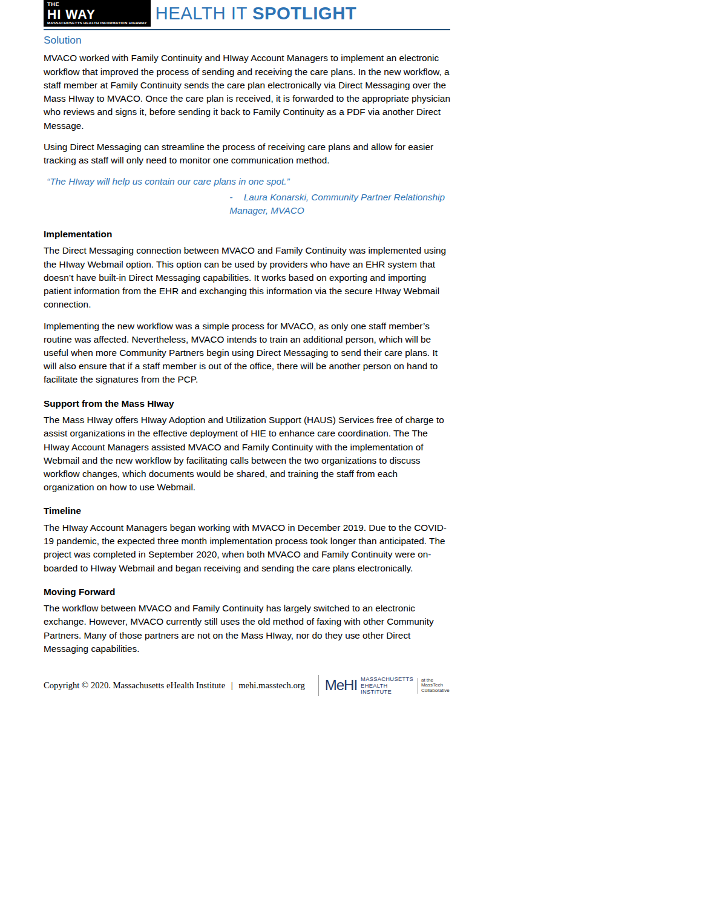THE HI WAY MASSACHUSETTS HEALTH INFORMATION HIGHWAY HEALTH IT SPOTLIGHT
Solution
MVACO worked with Family Continuity and HIway Account Managers to implement an electronic workflow that improved the process of sending and receiving the care plans. In the new workflow, a staff member at Family Continuity sends the care plan electronically via Direct Messaging over the Mass HIway to MVACO. Once the care plan is received, it is forwarded to the appropriate physician who reviews and signs it, before sending it back to Family Continuity as a PDF via another Direct Message.
Using Direct Messaging can streamline the process of receiving care plans and allow for easier tracking as staff will only need to monitor one communication method.
“The HIway will help us contain our care plans in one spot.”
-Laura Konarski, Community Partner Relationship Manager, MVACO
Implementation
The Direct Messaging connection between MVACO and Family Continuity was implemented using the HIway Webmail option. This option can be used by providers who have an EHR system that doesn’t have built-in Direct Messaging capabilities. It works based on exporting and importing patient information from the EHR and exchanging this information via the secure HIway Webmail connection.
Implementing the new workflow was a simple process for MVACO, as only one staff member’s routine was affected. Nevertheless, MVACO intends to train an additional person, which will be useful when more Community Partners begin using Direct Messaging to send their care plans. It will also ensure that if a staff member is out of the office, there will be another person on hand to facilitate the signatures from the PCP.
Support from the Mass HIway
The Mass HIway offers HIway Adoption and Utilization Support (HAUS) Services free of charge to assist organizations in the effective deployment of HIE to enhance care coordination. The The HIway Account Managers assisted MVACO and Family Continuity with the implementation of Webmail and the new workflow by facilitating calls between the two organizations to discuss workflow changes, which documents would be shared, and training the staff from each organization on how to use Webmail.
Timeline
The HIway Account Managers began working with MVACO in December 2019. Due to the COVID-19 pandemic, the expected three month implementation process took longer than anticipated. The project was completed in September 2020, when both MVACO and Family Continuity were on-boarded to HIway Webmail and began receiving and sending the care plans electronically.
Moving Forward
The workflow between MVACO and Family Continuity has largely switched to an electronic exchange. However, MVACO currently still uses the old method of faxing with other Community Partners. Many of those partners are not on the Mass HIway, nor do they use other Direct Messaging capabilities.
Copyright © 2020. Massachusetts eHealth Institute | mehi.masstech.org MeHI Massachusetts
eHealth Institute at the MassTech
Collaborative